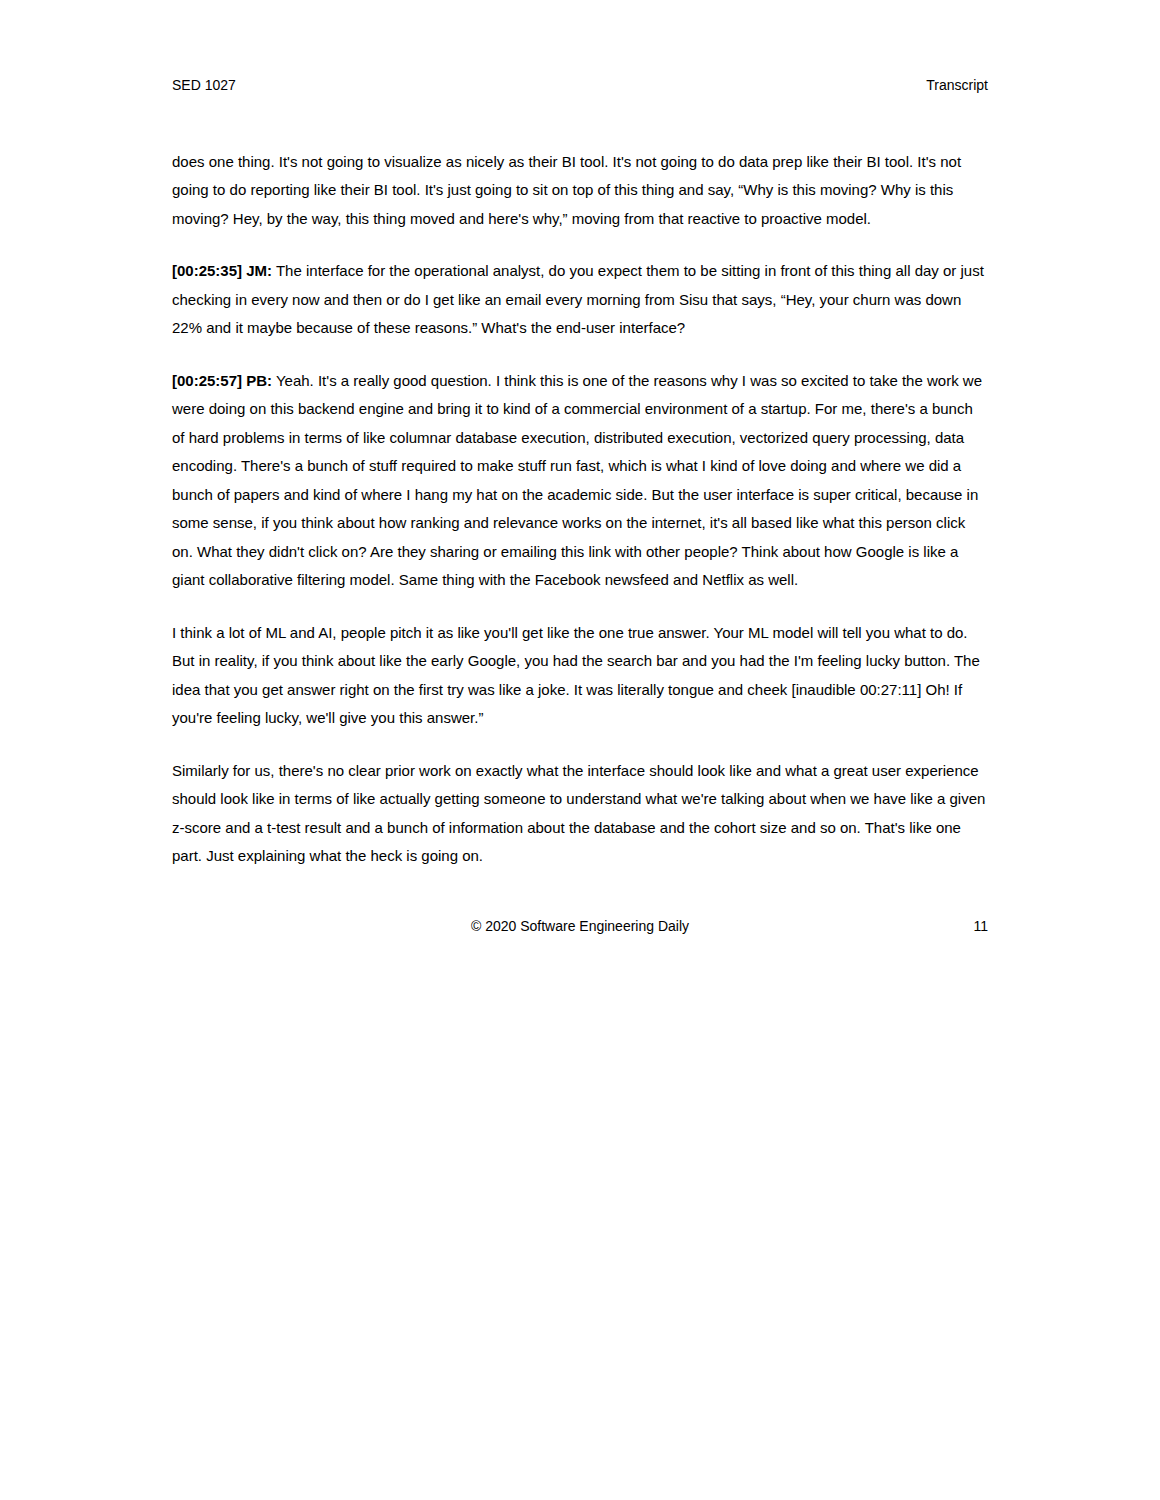SED 1027 Transcript
does one thing. It's not going to visualize as nicely as their BI tool. It's not going to do data prep like their BI tool. It's not going to do reporting like their BI tool. It's just going to sit on top of this thing and say, “Why is this moving? Why is this moving? Hey, by the way, this thing moved and here's why,” moving from that reactive to proactive model.
[00:25:35] JM: The interface for the operational analyst, do you expect them to be sitting in front of this thing all day or just checking in every now and then or do I get like an email every morning from Sisu that says, “Hey, your churn was down 22% and it maybe because of these reasons.” What's the end-user interface?
[00:25:57] PB: Yeah. It's a really good question. I think this is one of the reasons why I was so excited to take the work we were doing on this backend engine and bring it to kind of a commercial environment of a startup. For me, there's a bunch of hard problems in terms of like columnar database execution, distributed execution, vectorized query processing, data encoding. There's a bunch of stuff required to make stuff run fast, which is what I kind of love doing and where we did a bunch of papers and kind of where I hang my hat on the academic side. But the user interface is super critical, because in some sense, if you think about how ranking and relevance works on the internet, it's all based like what this person click on. What they didn't click on? Are they sharing or emailing this link with other people? Think about how Google is like a giant collaborative filtering model. Same thing with the Facebook newsfeed and Netflix as well.
I think a lot of ML and AI, people pitch it as like you'll get like the one true answer. Your ML model will tell you what to do. But in reality, if you think about like the early Google, you had the search bar and you had the I'm feeling lucky button. The idea that you get answer right on the first try was like a joke. It was literally tongue and cheek [inaudible 00:27:11] Oh! If you're feeling lucky, we'll give you this answer.”
Similarly for us, there's no clear prior work on exactly what the interface should look like and what a great user experience should look like in terms of like actually getting someone to understand what we're talking about when we have like a given z-score and a t-test result and a bunch of information about the database and the cohort size and so on. That's like one part. Just explaining what the heck is going on.
© 2020 Software Engineering Daily 11